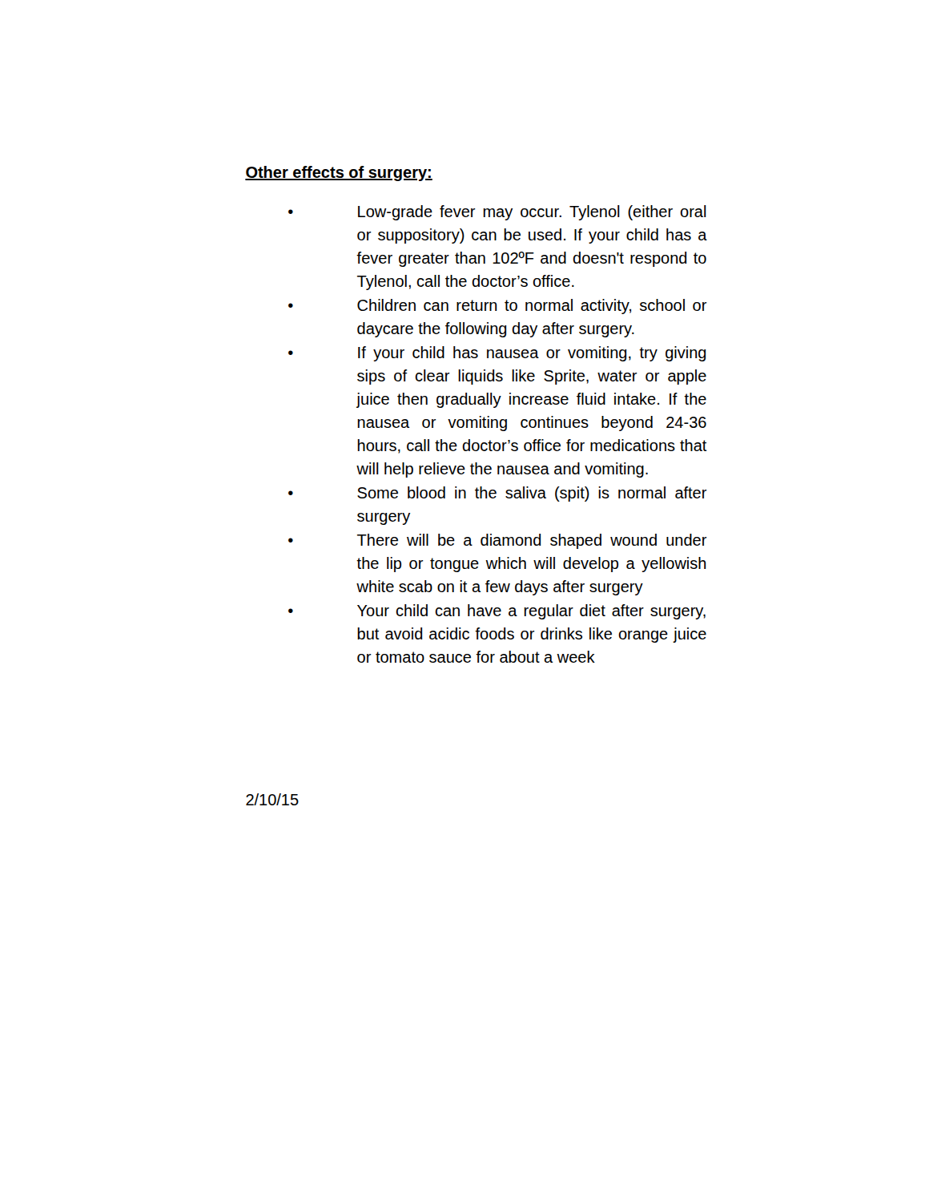Other effects of surgery:
• Low-grade fever may occur. Tylenol (either oral or suppository) can be used. If your child has a fever greater than 102ºF and doesn't respond to Tylenol, call the doctor’s office.
• Children can return to normal activity, school or daycare the following day after surgery.
• If your child has nausea or vomiting, try giving sips of clear liquids like Sprite, water or apple juice then gradually increase fluid intake. If the nausea or vomiting continues beyond 24-36 hours, call the doctor’s office for medications that will help relieve the nausea and vomiting.
• Some blood in the saliva (spit) is normal after surgery
• There will be a diamond shaped wound under the lip or tongue which will develop a yellowish white scab on it a few days after surgery
• Your child can have a regular diet after surgery, but avoid acidic foods or drinks like orange juice or tomato sauce for about a week
2/10/15